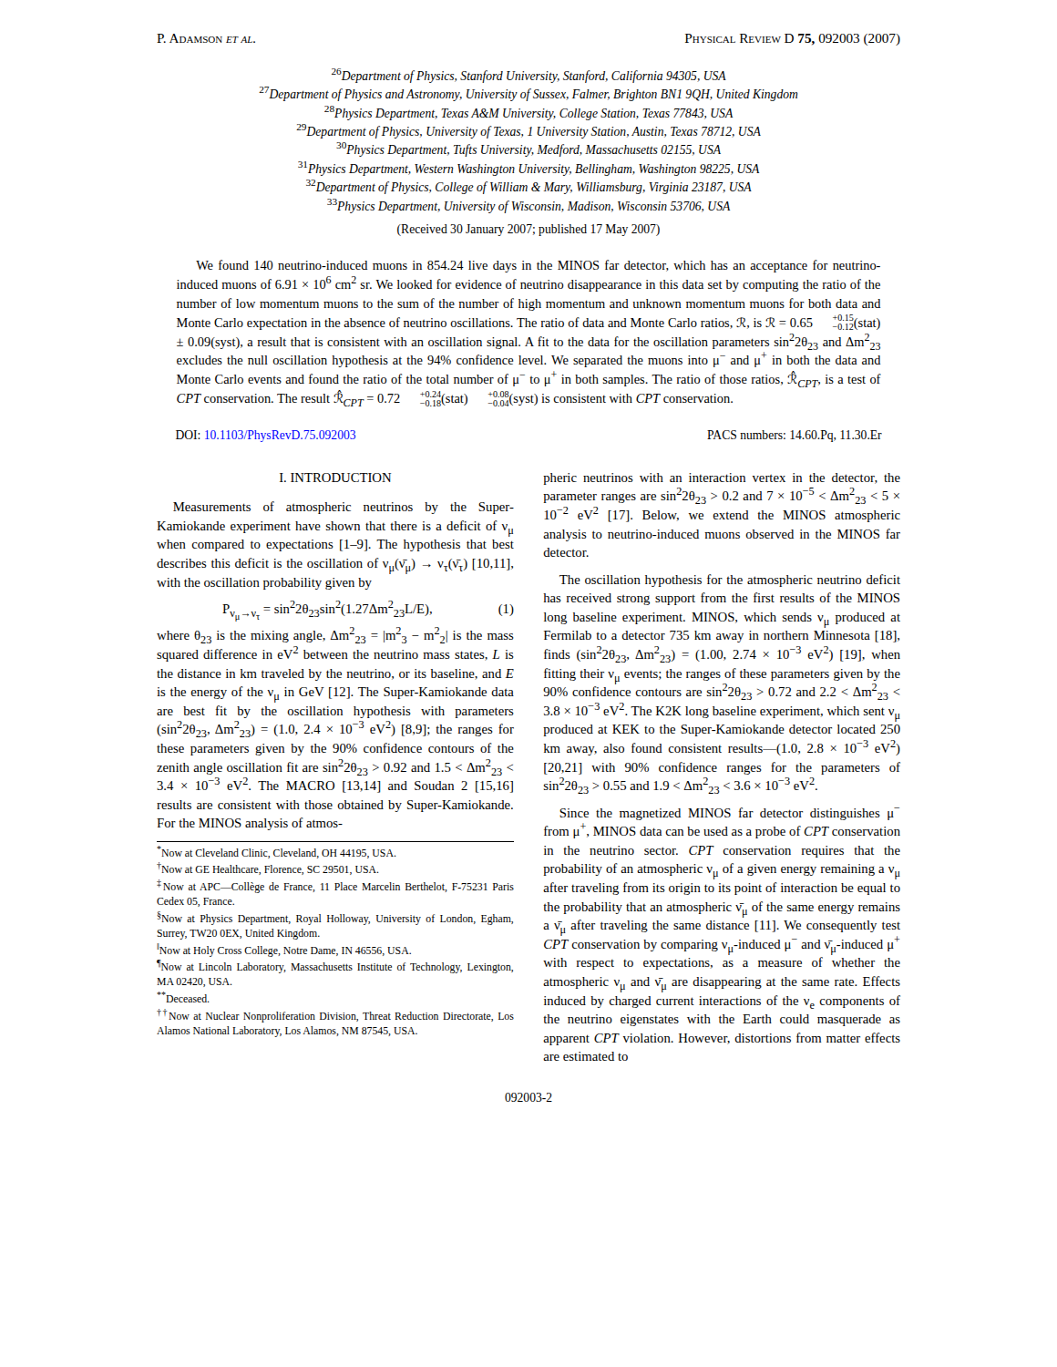P. Adamson et al.
Physical Review D 75, 092003 (2007)
26Department of Physics, Stanford University, Stanford, California 94305, USA
27Department of Physics and Astronomy, University of Sussex, Falmer, Brighton BN1 9QH, United Kingdom
28Physics Department, Texas A&M University, College Station, Texas 77843, USA
29Department of Physics, University of Texas, 1 University Station, Austin, Texas 78712, USA
30Physics Department, Tufts University, Medford, Massachusetts 02155, USA
31Physics Department, Western Washington University, Bellingham, Washington 98225, USA
32Department of Physics, College of William & Mary, Williamsburg, Virginia 23187, USA
33Physics Department, University of Wisconsin, Madison, Wisconsin 53706, USA
(Received 30 January 2007; published 17 May 2007)
We found 140 neutrino-induced muons in 854.24 live days in the MINOS far detector, which has an acceptance for neutrino-induced muons of 6.91 × 106 cm2 sr. We looked for evidence of neutrino disappearance in this data set by computing the ratio of the number of low momentum muons to the sum of the number of high momentum and unknown momentum muons for both data and Monte Carlo expectation in the absence of neutrino oscillations. The ratio of data and Monte Carlo ratios, ℛ, is ℛ = 0.65+0.15−0.12(stat) ± 0.09(syst), a result that is consistent with an oscillation signal. A fit to the data for the oscillation parameters sin22θ23 and Δm223 excludes the null oscillation hypothesis at the 94% confidence level. We separated the muons into μ− and μ+ in both the data and Monte Carlo events and found the ratio of the total number of μ− to μ+ in both samples. The ratio of those ratios, ℛ̂CPT, is a test of CPT conservation. The result ℛ̂CPT = 0.72+0.24−0.18(stat)+0.08−0.04(syst) is consistent with CPT conservation.
DOI: 10.1103/PhysRevD.75.092003
PACS numbers: 14.60.Pq, 11.30.Er
I. INTRODUCTION
Measurements of atmospheric neutrinos by the Super-Kamiokande experiment have shown that there is a deficit of νμ when compared to expectations [1–9]. The hypothesis that best describes this deficit is the oscillation of νμ(ν̄μ) → ντ(ν̄τ) [10,11], with the oscillation probability given by
Pνμ→ντ = sin22θ23sin2(1.27Δm223L/E), (1)
where θ23 is the mixing angle, Δm223 = |m23 − m22| is the mass squared difference in eV2 between the neutrino mass states, L is the distance in km traveled by the neutrino, or its baseline, and E is the energy of the νμ in GeV [12]. The Super-Kamiokande data are best fit by the oscillation hypothesis with parameters (sin22θ23, Δm223) = (1.0, 2.4 × 10−3 eV2) [8,9]; the ranges for these parameters given by the 90% confidence contours of the zenith angle oscillation fit are sin22θ23 > 0.92 and 1.5 < Δm223 < 3.4 × 10−3 eV2. The MACRO [13,14] and Soudan 2 [15,16] results are consistent with those obtained by Super-Kamiokande. For the MINOS analysis of atmos-
*Now at Cleveland Clinic, Cleveland, OH 44195, USA.
†Now at GE Healthcare, Florence, SC 29501, USA.
‡Now at APC—Collège de France, 11 Place Marcelin Berthelot, F-75231 Paris Cedex 05, France.
§Now at Physics Department, Royal Holloway, University of London, Egham, Surrey, TW20 0EX, United Kingdom.
‖Now at Holy Cross College, Notre Dame, IN 46556, USA.
¶Now at Lincoln Laboratory, Massachusetts Institute of Technology, Lexington, MA 02420, USA.
**Deceased.
††Now at Nuclear Nonproliferation Division, Threat Reduction Directorate, Los Alamos National Laboratory, Los Alamos, NM 87545, USA.
pheric neutrinos with an interaction vertex in the detector, the parameter ranges are sin22θ23 > 0.2 and 7 × 10−5 < Δm223 < 5 × 10−2 eV2 [17]. Below, we extend the MINOS atmospheric analysis to neutrino-induced muons observed in the MINOS far detector.
The oscillation hypothesis for the atmospheric neutrino deficit has received strong support from the first results of the MINOS long baseline experiment. MINOS, which sends νμ produced at Fermilab to a detector 735 km away in northern Minnesota [18], finds (sin22θ23, Δm223) = (1.00, 2.74 × 10−3 eV2) [19], when fitting their νμ events; the ranges of these parameters given by the 90% confidence contours are sin22θ23 > 0.72 and 2.2 < Δm223 < 3.8 × 10−3 eV2. The K2K long baseline experiment, which sent νμ produced at KEK to the Super-Kamiokande detector located 250 km away, also found consistent results—(1.0, 2.8 × 10−3 eV2) [20,21] with 90% confidence ranges for the parameters of sin22θ23 > 0.55 and 1.9 < Δm223 < 3.6 × 10−3 eV2.
Since the magnetized MINOS far detector distinguishes μ− from μ+, MINOS data can be used as a probe of CPT conservation in the neutrino sector. CPT conservation requires that the probability of an atmospheric νμ of a given energy remaining a νμ after traveling from its origin to its point of interaction be equal to the probability that an atmospheric ν̄μ of the same energy remains a ν̄μ after traveling the same distance [11]. We consequently test CPT conservation by comparing νμ-induced μ− and ν̄μ-induced μ+ with respect to expectations, as a measure of whether the atmospheric νμ and ν̄μ are disappearing at the same rate. Effects induced by charged current interactions of the νe components of the neutrino eigenstates with the Earth could masquerade as apparent CPT violation. However, distortions from matter effects are estimated to
092003-2